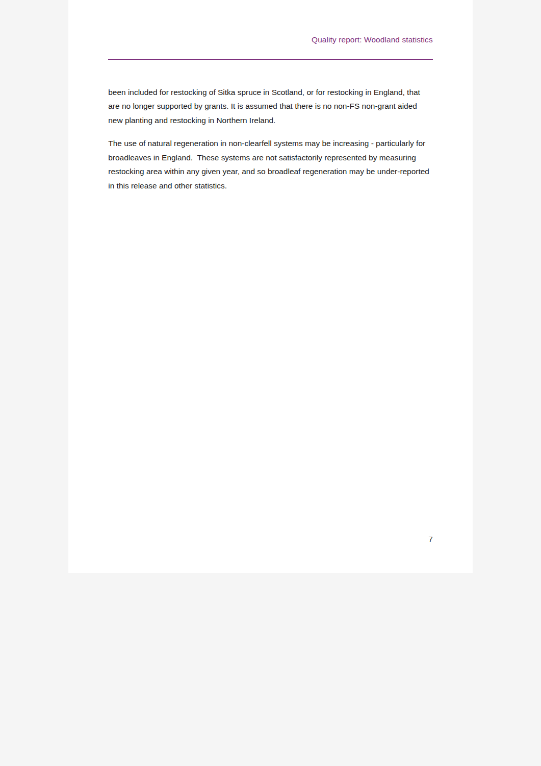Quality report: Woodland statistics
been included for restocking of Sitka spruce in Scotland, or for restocking in England, that are no longer supported by grants. It is assumed that there is no non-FS non-grant aided new planting and restocking in Northern Ireland.
The use of natural regeneration in non-clearfell systems may be increasing - particularly for broadleaves in England. These systems are not satisfactorily represented by measuring restocking area within any given year, and so broadleaf regeneration may be under-reported in this release and other statistics.
7